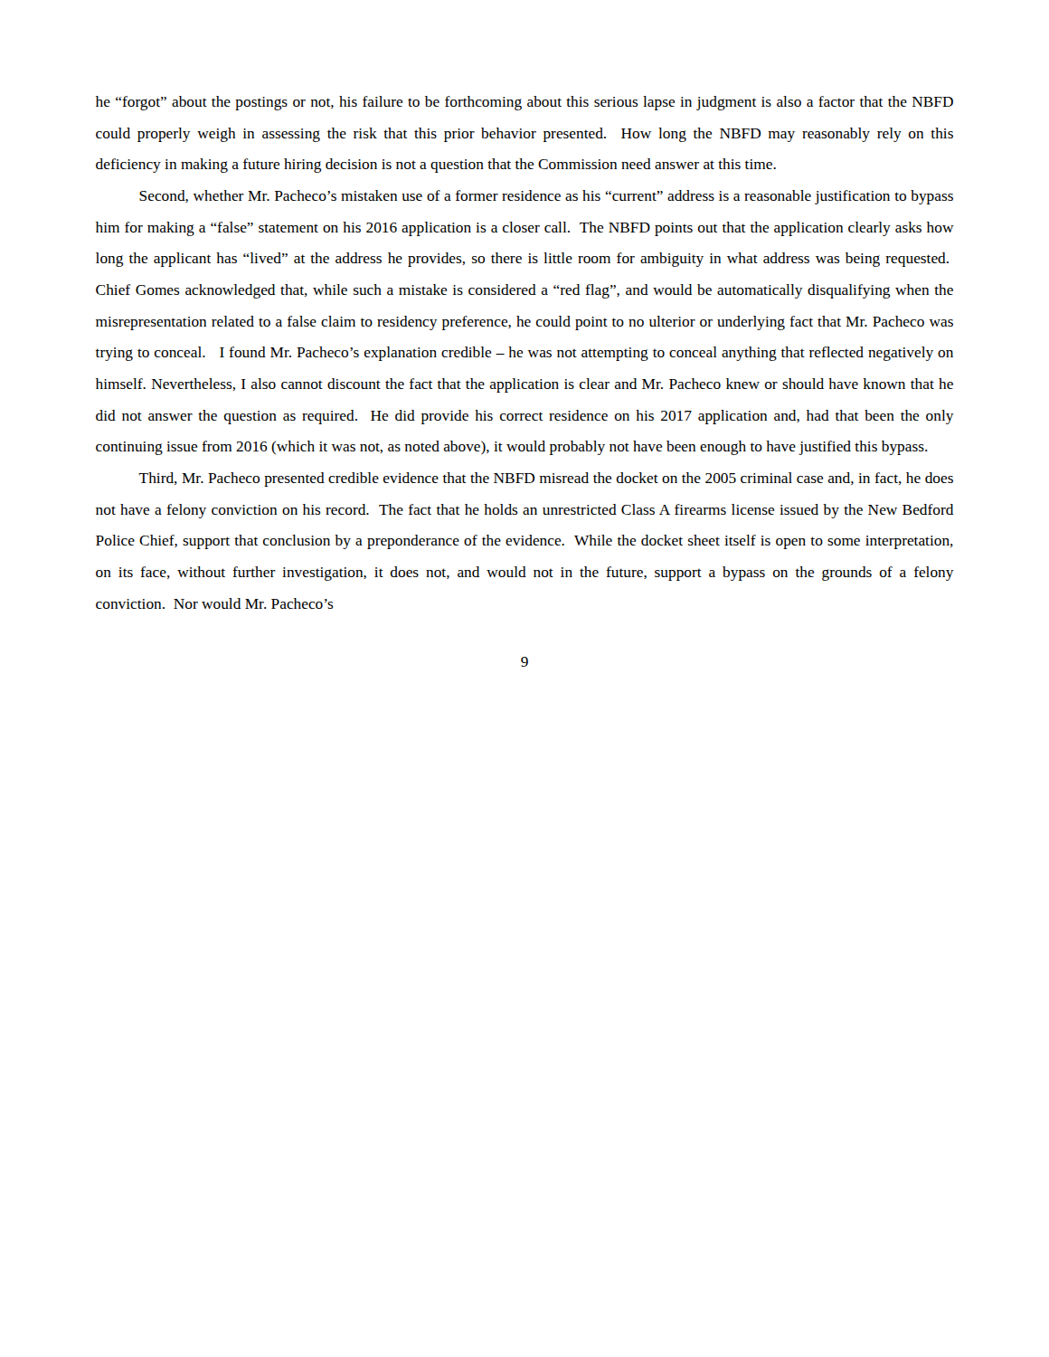he “forgot” about the postings or not, his failure to be forthcoming about this serious lapse in judgment is also a factor that the NBFD could properly weigh in assessing the risk that this prior behavior presented. How long the NBFD may reasonably rely on this deficiency in making a future hiring decision is not a question that the Commission need answer at this time.
Second, whether Mr. Pacheco’s mistaken use of a former residence as his “current” address is a reasonable justification to bypass him for making a “false” statement on his 2016 application is a closer call. The NBFD points out that the application clearly asks how long the applicant has “lived” at the address he provides, so there is little room for ambiguity in what address was being requested. Chief Gomes acknowledged that, while such a mistake is considered a “red flag”, and would be automatically disqualifying when the misrepresentation related to a false claim to residency preference, he could point to no ulterior or underlying fact that Mr. Pacheco was trying to conceal. I found Mr. Pacheco’s explanation credible – he was not attempting to conceal anything that reflected negatively on himself. Nevertheless, I also cannot discount the fact that the application is clear and Mr. Pacheco knew or should have known that he did not answer the question as required. He did provide his correct residence on his 2017 application and, had that been the only continuing issue from 2016 (which it was not, as noted above), it would probably not have been enough to have justified this bypass.
Third, Mr. Pacheco presented credible evidence that the NBFD misread the docket on the 2005 criminal case and, in fact, he does not have a felony conviction on his record. The fact that he holds an unrestricted Class A firearms license issued by the New Bedford Police Chief, support that conclusion by a preponderance of the evidence. While the docket sheet itself is open to some interpretation, on its face, without further investigation, it does not, and would not in the future, support a bypass on the grounds of a felony conviction. Nor would Mr. Pacheco’s
9